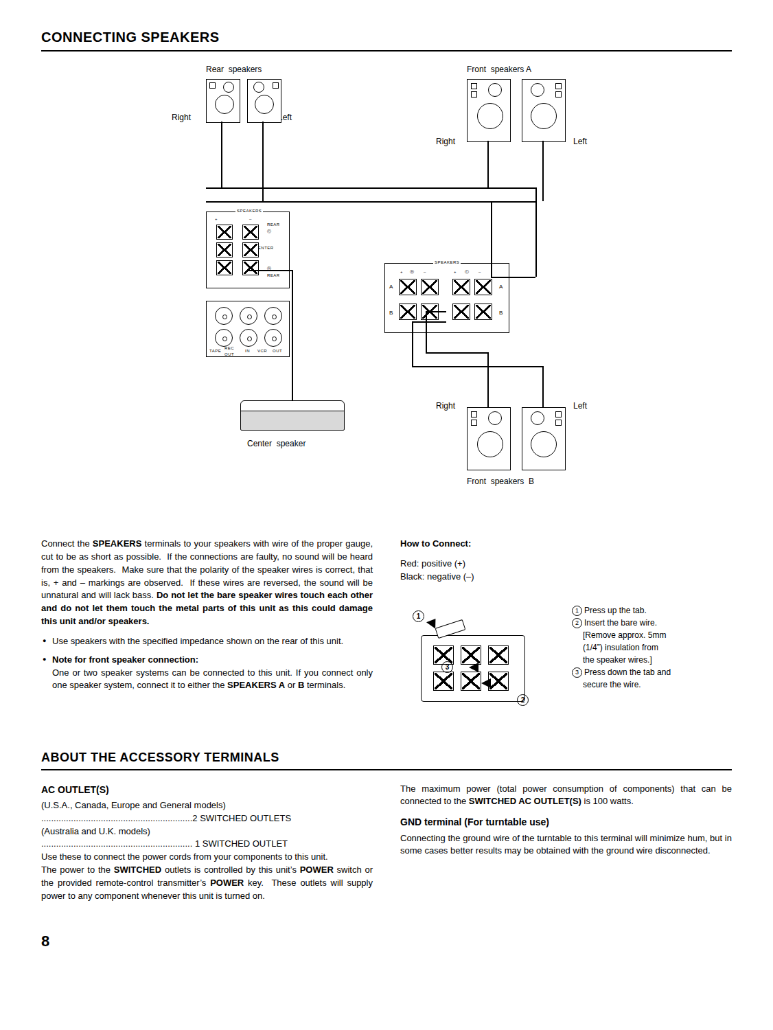CONNECTING SPEAKERS
Rear speakers
Front speakers A
Right
Left
Right
Left
Right
Left
Front speakers B
Center speaker
SPEAKERS
+
–
REAR
Ⓒ
CENTER
Ⓡ
REAR
TAPE
REC
OUT
IN
VCR
OUT
SPEAKERS
+
Ⓡ
–
+
Ⓒ
–
A
A
B
B
Connect the SPEAKERS terminals to your speakers with wire of the proper gauge, cut to be as short as possible. If the connections are faulty, no sound will be heard from the speakers. Make sure that the polarity of the speaker wires is correct, that is, + and – markings are observed. If these wires are reversed, the sound will be unnatural and will lack bass. Do not let the bare speaker wires touch each other and do not let them touch the metal parts of this unit as this could damage this unit and/or speakers.
Use speakers with the specified impedance shown on the rear of this unit.
Note for front speaker connection:
One or two speaker systems can be connected to this unit. If you connect only one speaker system, connect it to either the SPEAKERS A or B terminals.
How to Connect:
Red: positive (+)
Black: negative (–)
1
2
3
1 Press up the tab.
2 Insert the bare wire.
[Remove approx. 5mm
(1/4”) insulation from
the speaker wires.]
3 Press down the tab and
secure the wire.
ABOUT THE ACCESSORY TERMINALS
AC OUTLET(S)
(U.S.A., Canada, Europe and General models)
............................................................. 2 SWITCHED OUTLETS
(Australia and U.K. models)
............................................................. 1 SWITCHED OUTLET
Use these to connect the power cords from your components to this unit.
The power to the SWITCHED outlets is controlled by this unit’s POWER switch or the provided remote-control transmitter’s POWER key. These outlets will supply power to any component whenever this unit is turned on.
The maximum power (total power consumption of components) that can be connected to the SWITCHED AC OUTLET(S) is 100 watts.
GND terminal (For turntable use)
Connecting the ground wire of the turntable to this terminal will minimize hum, but in some cases better results may be obtained with the ground wire disconnected.
8